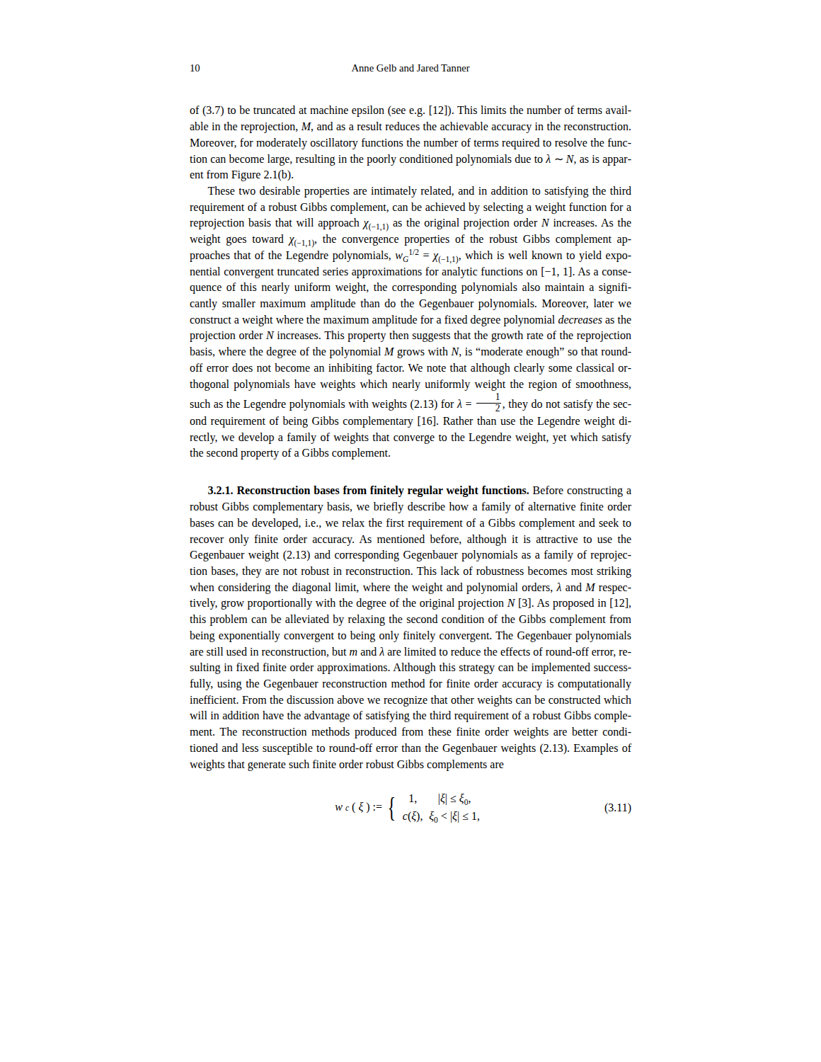10 Anne Gelb and Jared Tanner
of (3.7) to be truncated at machine epsilon (see e.g. [12]). This limits the number of terms available in the reprojection, M, and as a result reduces the achievable accuracy in the reconstruction. Moreover, for moderately oscillatory functions the number of terms required to resolve the function can become large, resulting in the poorly conditioned polynomials due to λ ∼ N, as is apparent from Figure 2.1(b).
These two desirable properties are intimately related, and in addition to satisfying the third requirement of a robust Gibbs complement, can be achieved by selecting a weight function for a reprojection basis that will approach χ(−1,1) as the original projection order N increases. As the weight goes toward χ(−1,1), the convergence properties of the robust Gibbs complement approaches that of the Legendre polynomials, wG1/2 = χ(−1,1), which is well known to yield exponential convergent truncated series approximations for analytic functions on [−1, 1]. As a consequence of this nearly uniform weight, the corresponding polynomials also maintain a significantly smaller maximum amplitude than do the Gegenbauer polynomials. Moreover, later we construct a weight where the maximum amplitude for a fixed degree polynomial decreases as the projection order N increases. This property then suggests that the growth rate of the reprojection basis, where the degree of the polynomial M grows with N, is “moderate enough” so that round-off error does not become an inhibiting factor. We note that although clearly some classical orthogonal polynomials have weights which nearly uniformly weight the region of smoothness, such as the Legendre polynomials with weights (2.13) for λ = 12, they do not satisfy the second requirement of being Gibbs complementary [16]. Rather than use the Legendre weight directly, we develop a family of weights that converge to the Legendre weight, yet which satisfy the second property of a Gibbs complement.
3.2.1. Reconstruction bases from finitely regular weight functions. Before constructing a robust Gibbs complementary basis, we briefly describe how a family of alternative finite order bases can be developed, i.e., we relax the first requirement of a Gibbs complement and seek to recover only finite order accuracy. As mentioned before, although it is attractive to use the Gegenbauer weight (2.13) and corresponding Gegenbauer polynomials as a family of reprojection bases, they are not robust in reconstruction. This lack of robustness becomes most striking when considering the diagonal limit, where the weight and polynomial orders, λ and M respectively, grow proportionally with the degree of the original projection N [3]. As proposed in [12], this problem can be alleviated by relaxing the second condition of the Gibbs complement from being exponentially convergent to being only finitely convergent. The Gegenbauer polynomials are still used in reconstruction, but m and λ are limited to reduce the effects of round-off error, resulting in fixed finite order approximations. Although this strategy can be implemented successfully, using the Gegenbauer reconstruction method for finite order accuracy is computationally inefficient. From the discussion above we recognize that other weights can be constructed which will in addition have the advantage of satisfying the third requirement of a robust Gibbs complement. The reconstruction methods produced from these finite order weights are better conditioned and less susceptible to round-off error than the Gegenbauer weights (2.13). Examples of weights that generate such finite order robust Gibbs complements are
wc(ξ) := {
| 1, | / ξ / ≤ ξ 0 , |
| c ( ξ ), | ξ 0 < / ξ / ≤ 1, |
(3.11)